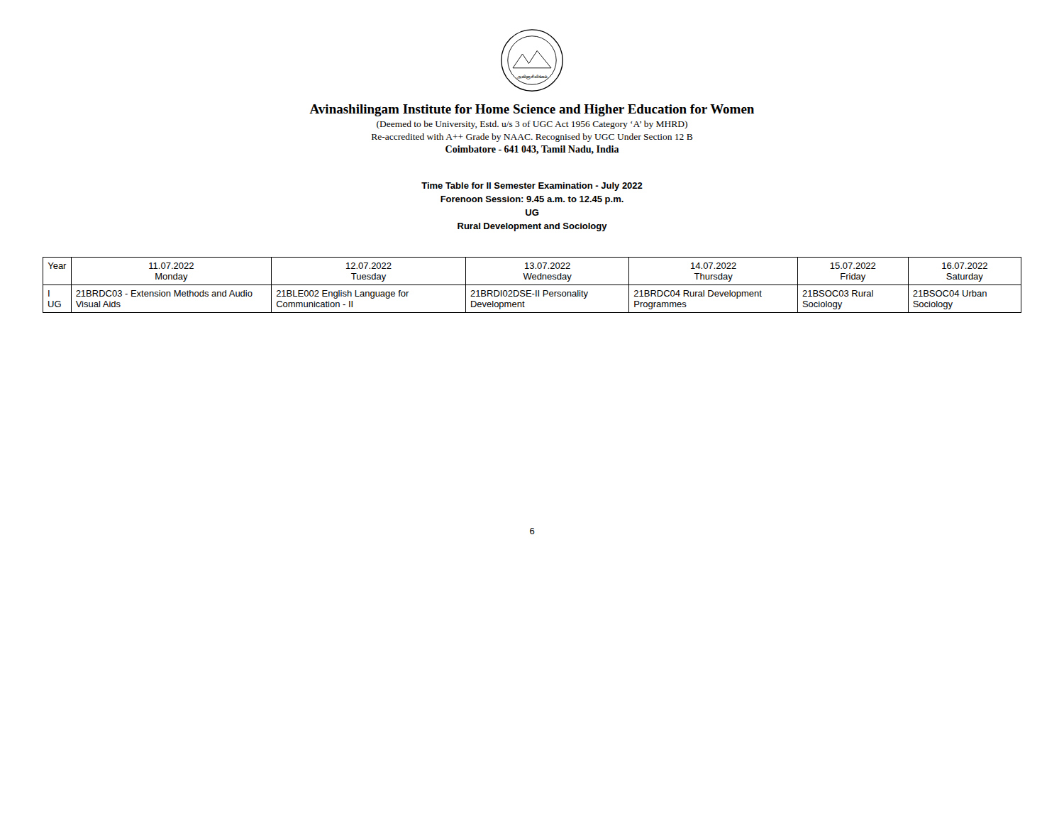Avinashilingam Institute for Home Science and Higher Education for Women
(Deemed to be University, Estd. u/s 3 of UGC Act 1956 Category ‘A’ by MHRD)
Re-accredited with A++ Grade by NAAC. Recognised by UGC Under Section 12 B
Coimbatore - 641 043, Tamil Nadu, India
Time Table for II Semester Examination - July 2022
Forenoon Session: 9.45 a.m. to 12.45 p.m.
UG
Rural Development and Sociology
| Year | 11.07.2022 Monday | 12.07.2022 Tuesday | 13.07.2022 Wednesday | 14.07.2022 Thursday | 15.07.2022 Friday | 16.07.2022 Saturday |
| --- | --- | --- | --- | --- | --- | --- |
| I UG | 21BRDC03 - Extension Methods and Audio Visual Aids | 21BLE002 English Language for Communication - II | 21BRDI02DSE-II Personality Development | 21BRDC04 Rural Development Programmes | 21BSOC03 Rural Sociology | 21BSOC04 Urban Sociology |
6